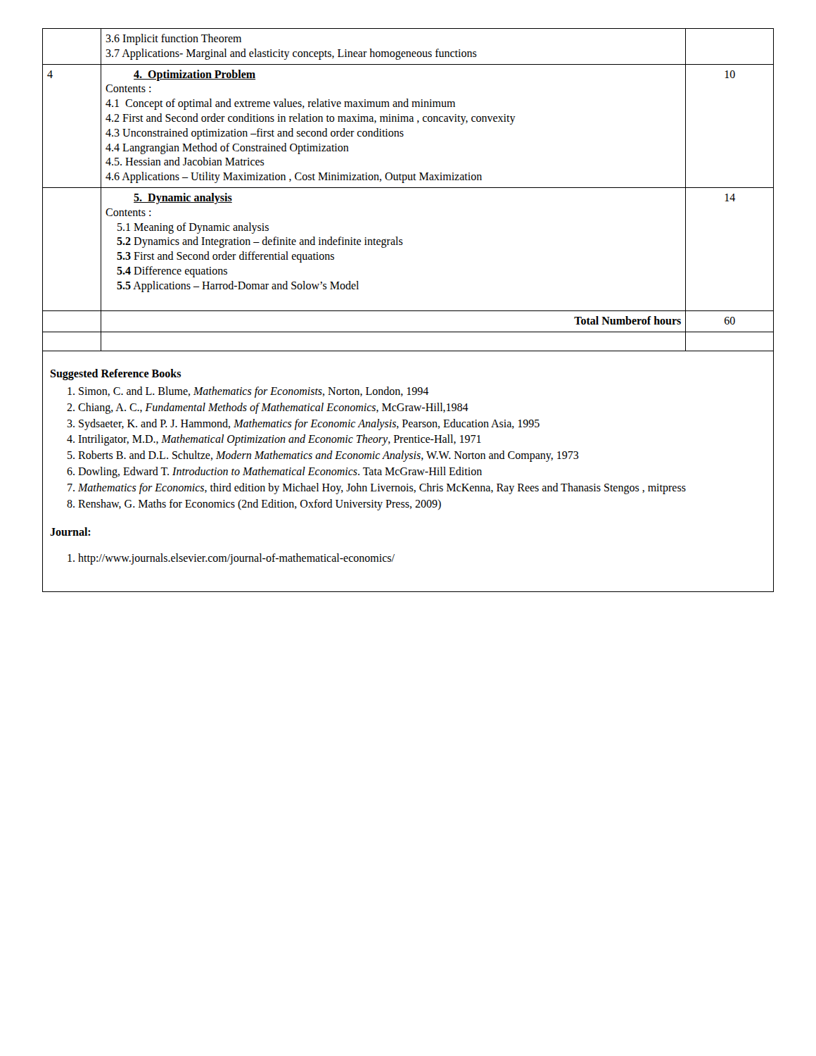| | 3.6 Implicit function Theorem 3.7 Applications- Marginal and elasticity concepts, Linear homogeneous functions | |
| 4 | 4. Optimization Problem Contents : 4.1 Concept of optimal and extreme values, relative maximum and minimum 4.2 First and Second order conditions in relation to maxima, minima , concavity, convexity 4.3 Unconstrained optimization –first and second order conditions 4.4 Langrangian Method of Constrained Optimization 4.5. Hessian and Jacobian Matrices 4.6 Applications – Utility Maximization , Cost Minimization, Output Maximization | 10 |
| | 5. Dynamic analysis Contents : 5.1 Meaning of Dynamic analysis 5.2 Dynamics and Integration – definite and indefinite integrals 5.3 First and Second order differential equations 5.4 Difference equations 5.5 Applications – Harrod-Domar and Solow’s Model | 14 |
| | Total Numberof hours | 60 |
Suggested Reference Books
Simon, C. and L. Blume, Mathematics for Economists, Norton, London, 1994
Chiang, A. C., Fundamental Methods of Mathematical Economics, McGraw-Hill,1984
Sydsaeter, K. and P. J. Hammond, Mathematics for Economic Analysis, Pearson, Education Asia, 1995
Intriligator, M.D., Mathematical Optimization and Economic Theory, Prentice-Hall, 1971
Roberts B. and D.L. Schultze, Modern Mathematics and Economic Analysis, W.W. Norton and Company, 1973
Dowling, Edward T. Introduction to Mathematical Economics. Tata McGraw-Hill Edition
Mathematics for Economics, third edition by Michael Hoy, John Livernois, Chris McKenna, Ray Rees and Thanasis Stengos , mitpress
Renshaw, G. Maths for Economics (2nd Edition, Oxford University Press, 2009)
Journal:
http://www.journals.elsevier.com/journal-of-mathematical-economics/